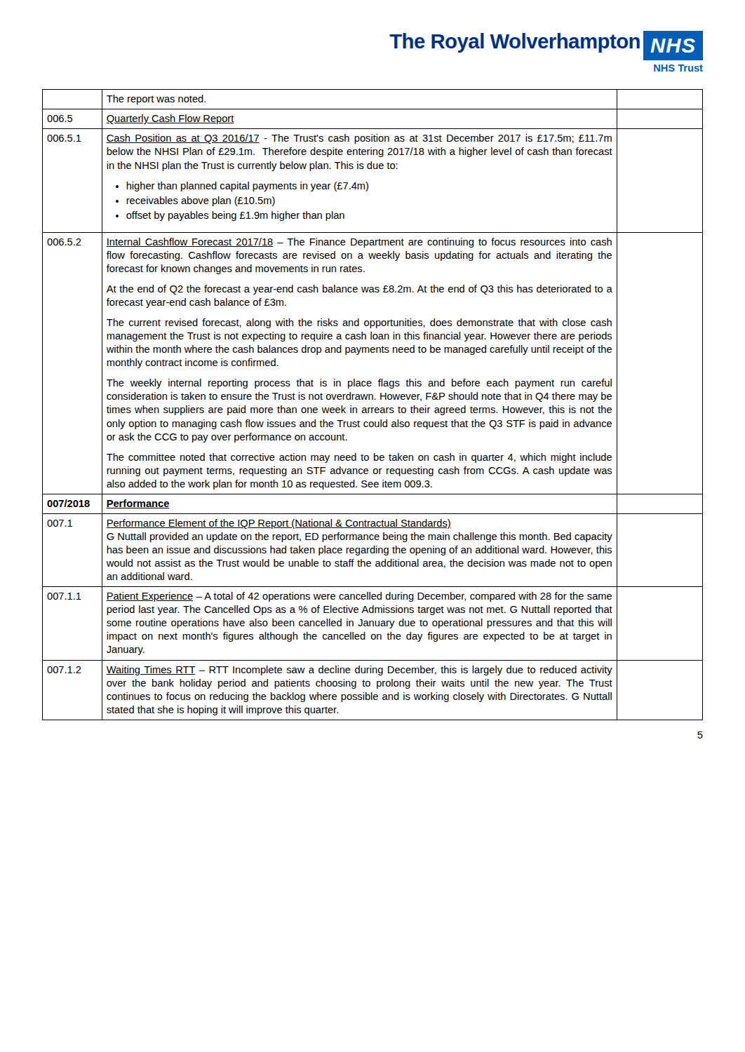The Royal Wolverhampton NHS
NHS Trust
| | The report was noted. | |
| 006.5 | Quarterly Cash Flow Report | |
| 006.5.1 | Cash Position as at Q3 2016/17 - The Trust's cash position as at 31st December 2017 is £17.5m; £11.7m below the NHSI Plan of £29.1m. Therefore despite entering 2017/18 with a higher level of cash than forecast in the NHSI plan the Trust is currently below plan. This is due to: higher than planned capital payments in year (£7.4m) receivables above plan (£10.5m) offset by payables being £1.9m higher than plan | |
| 006.5.2 | Internal Cashflow Forecast 2017/18 – The Finance Department are continuing to focus resources into cash flow forecasting. Cashflow forecasts are revised on a weekly basis updating for actuals and iterating the forecast for known changes and movements in run rates. At the end of Q2 the forecast a year-end cash balance was £8.2m. At the end of Q3 this has deteriorated to a forecast year-end cash balance of £3m. The current revised forecast, along with the risks and opportunities, does demonstrate that with close cash management the Trust is not expecting to require a cash loan in this financial year. However there are periods within the month where the cash balances drop and payments need to be managed carefully until receipt of the monthly contract income is confirmed. The weekly internal reporting process that is in place flags this and before each payment run careful consideration is taken to ensure the Trust is not overdrawn. However, F&P should note that in Q4 there may be times when suppliers are paid more than one week in arrears to their agreed terms. However, this is not the only option to managing cash flow issues and the Trust could also request that the Q3 STF is paid in advance or ask the CCG to pay over performance on account. The committee noted that corrective action may need to be taken on cash in quarter 4, which might include running out payment terms, requesting an STF advance or requesting cash from CCGs. A cash update was also added to the work plan for month 10 as requested. See item 009.3. | |
| 007/2018 | Performance | |
| 007.1 | Performance Element of the IQP Report (National & Contractual Standards) G Nuttall provided an update on the report, ED performance being the main challenge this month. Bed capacity has been an issue and discussions had taken place regarding the opening of an additional ward. However, this would not assist as the Trust would be unable to staff the additional area, the decision was made not to open an additional ward. | |
| 007.1.1 | Patient Experience – A total of 42 operations were cancelled during December, compared with 28 for the same period last year. The Cancelled Ops as a % of Elective Admissions target was not met. G Nuttall reported that some routine operations have also been cancelled in January due to operational pressures and that this will impact on next month's figures although the cancelled on the day figures are expected to be at target in January. | |
| 007.1.2 | Waiting Times RTT – RTT Incomplete saw a decline during December, this is largely due to reduced activity over the bank holiday period and patients choosing to prolong their waits until the new year. The Trust continues to focus on reducing the backlog where possible and is working closely with Directorates. G Nuttall stated that she is hoping it will improve this quarter. | |
5